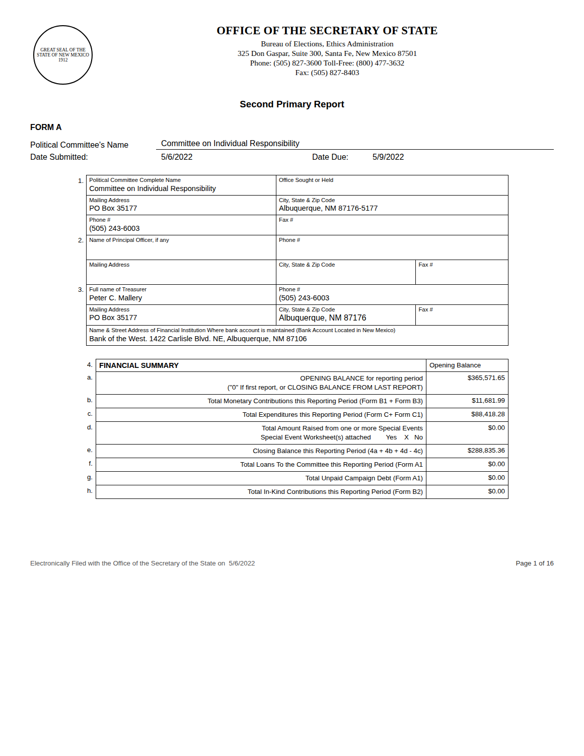GREAT SEAL OF THE STATE OF NEW MEXICO
1912
OFFICE OF THE SECRETARY OF STATE
Bureau of Elections, Ethics Administration
325 Don Gaspar, Suite 300, Santa Fe, New Mexico 87501
Phone: (505) 827-3600 Toll-Free: (800) 477-3632
Fax: (505) 827-8403
Second Primary Report
FORM A
Political Committee's Name
Committee on Individual Responsibility
Date Submitted:
5/6/2022
Date Due:
5/9/2022
| 1. | Political Committee Complete Name Committee on Individual Responsibility | Office Sought or Held |
| | Mailing Address PO Box 35177 | City, State & Zip Code Albuquerque, NM 87176-5177 |
| | Phone # (505) 243-6003 | Fax # |
| 2. | Name of Principal Officer, if any | Phone # |
| | Mailing Address | City, State & Zip Code | Fax # |
| 3. | Full name of Treasurer Peter C. Mallery | Phone # (505) 243-6003 |
| | Mailing Address PO Box 35177 | City, State & Zip Code Albuquerque, NM 87176 | Fax # |
| | Name & Street Address of Financial Institution Where bank account is maintained (Bank Account Located in New Mexico) Bank of the West. 1422 Carlisle Blvd. NE, Albuquerque, NM 87106 |
| 4. | FINANCIAL SUMMARY | Opening Balance |
| a. | OPENING BALANCE for reporting period ("0" If first report, or CLOSING BALANCE FROM LAST REPORT) | $365,571.65 |
| b. | Total Monetary Contributions this Reporting Period (Form B1 + Form B3) | $11,681.99 |
| c. | Total Expenditures this Reporting Period (Form C+ Form C1) | $88,418.28 |
| d. | Total Amount Raised from one or more Special Events Special Event Worksheet(s) attached Yes X No | $0.00 |
| e. | Closing Balance this Reporting Period (4a + 4b + 4d - 4c) | $288,835.36 |
| f. | Total Loans To the Committee this Reporting Period (Form A1 | $0.00 |
| g. | Total Unpaid Campaign Debt (Form A1) | $0.00 |
| h. | Total In-Kind Contributions this Reporting Period (Form B2) | $0.00 |
Electronically Filed with the Office of the Secretary of the State on 5/6/2022
Page 1 of 16